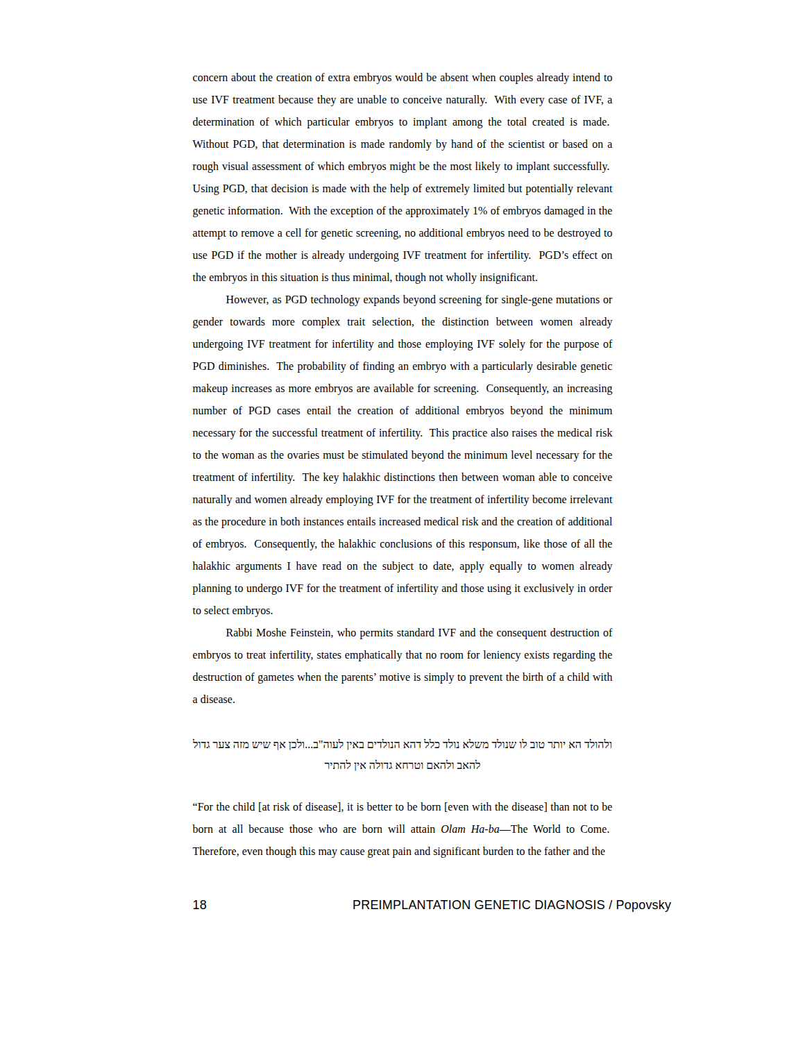concern about the creation of extra embryos would be absent when couples already intend to use IVF treatment because they are unable to conceive naturally. With every case of IVF, a determination of which particular embryos to implant among the total created is made. Without PGD, that determination is made randomly by hand of the scientist or based on a rough visual assessment of which embryos might be the most likely to implant successfully. Using PGD, that decision is made with the help of extremely limited but potentially relevant genetic information. With the exception of the approximately 1% of embryos damaged in the attempt to remove a cell for genetic screening, no additional embryos need to be destroyed to use PGD if the mother is already undergoing IVF treatment for infertility. PGD’s effect on the embryos in this situation is thus minimal, though not wholly insignificant.
However, as PGD technology expands beyond screening for single-gene mutations or gender towards more complex trait selection, the distinction between women already undergoing IVF treatment for infertility and those employing IVF solely for the purpose of PGD diminishes. The probability of finding an embryo with a particularly desirable genetic makeup increases as more embryos are available for screening. Consequently, an increasing number of PGD cases entail the creation of additional embryos beyond the minimum necessary for the successful treatment of infertility. This practice also raises the medical risk to the woman as the ovaries must be stimulated beyond the minimum level necessary for the treatment of infertility. The key halakhic distinctions then between woman able to conceive naturally and women already employing IVF for the treatment of infertility become irrelevant as the procedure in both instances entails increased medical risk and the creation of additional of embryos. Consequently, the halakhic conclusions of this responsum, like those of all the halakhic arguments I have read on the subject to date, apply equally to women already planning to undergo IVF for the treatment of infertility and those using it exclusively in order to select embryos.
Rabbi Moshe Feinstein, who permits standard IVF and the consequent destruction of embryos to treat infertility, states emphatically that no room for leniency exists regarding the destruction of gametes when the parents’ motive is simply to prevent the birth of a child with a disease.
ולהולד הא יותר טוב לו שנולד משלא נולד כלל דהא הנולדים באין לעוה"ב...ולכן אף שיש מזה צער גדול להאב ולהאם וטרחא גדולה אין להתיר
“For the child [at risk of disease], it is better to be born [even with the disease] than not to be born at all because those who are born will attain Olam Ha-ba—The World to Come. Therefore, even though this may cause great pain and significant burden to the father and the
18
PREIMPLANTATION GENETIC DIAGNOSIS / Popovsky